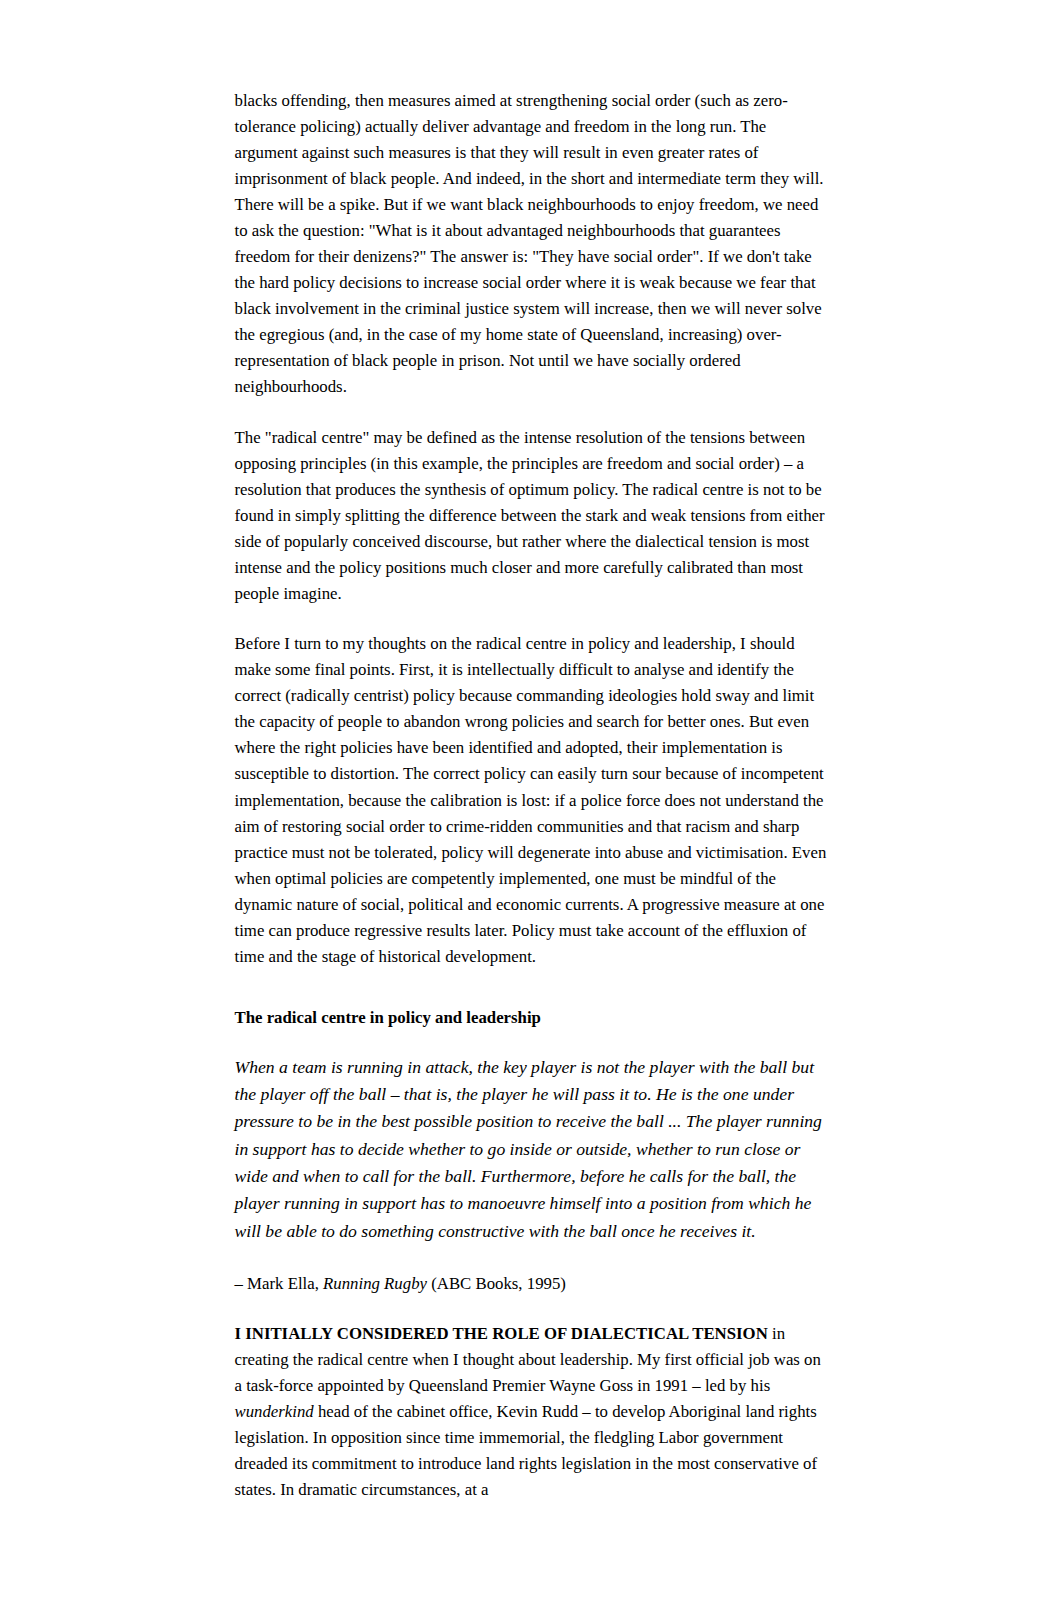blacks offending, then measures aimed at strengthening social order (such as zero-tolerance policing) actually deliver advantage and freedom in the long run. The argument against such measures is that they will result in even greater rates of imprisonment of black people. And indeed, in the short and intermediate term they will. There will be a spike. But if we want black neighbourhoods to enjoy freedom, we need to ask the question: "What is it about advantaged neighbourhoods that guarantees freedom for their denizens?" The answer is: "They have social order". If we don't take the hard policy decisions to increase social order where it is weak because we fear that black involvement in the criminal justice system will increase, then we will never solve the egregious (and, in the case of my home state of Queensland, increasing) over-representation of black people in prison. Not until we have socially ordered neighbourhoods.
The "radical centre" may be defined as the intense resolution of the tensions between opposing principles (in this example, the principles are freedom and social order) – a resolution that produces the synthesis of optimum policy. The radical centre is not to be found in simply splitting the difference between the stark and weak tensions from either side of popularly conceived discourse, but rather where the dialectical tension is most intense and the policy positions much closer and more carefully calibrated than most people imagine.
Before I turn to my thoughts on the radical centre in policy and leadership, I should make some final points. First, it is intellectually difficult to analyse and identify the correct (radically centrist) policy because commanding ideologies hold sway and limit the capacity of people to abandon wrong policies and search for better ones. But even where the right policies have been identified and adopted, their implementation is susceptible to distortion. The correct policy can easily turn sour because of incompetent implementation, because the calibration is lost: if a police force does not understand the aim of restoring social order to crime-ridden communities and that racism and sharp practice must not be tolerated, policy will degenerate into abuse and victimisation. Even when optimal policies are competently implemented, one must be mindful of the dynamic nature of social, political and economic currents. A progressive measure at one time can produce regressive results later. Policy must take account of the effluxion of time and the stage of historical development.
The radical centre in policy and leadership
When a team is running in attack, the key player is not the player with the ball but the player off the ball – that is, the player he will pass it to. He is the one under pressure to be in the best possible position to receive the ball ... The player running in support has to decide whether to go inside or outside, whether to run close or wide and when to call for the ball. Furthermore, before he calls for the ball, the player running in support has to manoeuvre himself into a position from which he will be able to do something constructive with the ball once he receives it.
– Mark Ella, Running Rugby (ABC Books, 1995)
I INITIALLY CONSIDERED THE ROLE OF DIALECTICAL TENSION in creating the radical centre when I thought about leadership. My first official job was on a task-force appointed by Queensland Premier Wayne Goss in 1991 – led by his wunderkind head of the cabinet office, Kevin Rudd – to develop Aboriginal land rights legislation. In opposition since time immemorial, the fledgling Labor government dreaded its commitment to introduce land rights legislation in the most conservative of states. In dramatic circumstances, at a